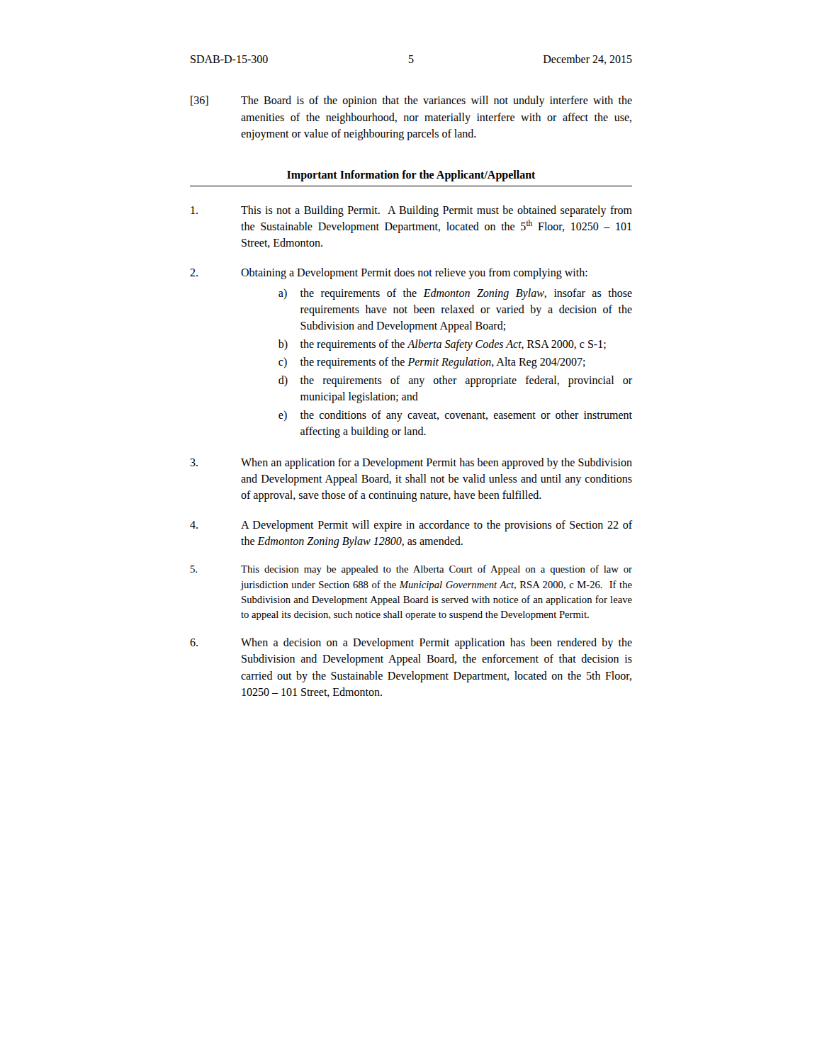SDAB-D-15-300
5
December 24, 2015
[36]
The Board is of the opinion that the variances will not unduly interfere with the amenities of the neighbourhood, nor materially interfere with or affect the use, enjoyment or value of neighbouring parcels of land.
Important Information for the Applicant/Appellant
1.
This is not a Building Permit. A Building Permit must be obtained separately from the Sustainable Development Department, located on the 5th Floor, 10250 – 101 Street, Edmonton.
2.
Obtaining a Development Permit does not relieve you from complying with:
a) the requirements of the Edmonton Zoning Bylaw, insofar as those requirements have not been relaxed or varied by a decision of the Subdivision and Development Appeal Board;
b) the requirements of the Alberta Safety Codes Act, RSA 2000, c S-1;
c) the requirements of the Permit Regulation, Alta Reg 204/2007;
d) the requirements of any other appropriate federal, provincial or municipal legislation; and
e) the conditions of any caveat, covenant, easement or other instrument affecting a building or land.
3.
When an application for a Development Permit has been approved by the Subdivision and Development Appeal Board, it shall not be valid unless and until any conditions of approval, save those of a continuing nature, have been fulfilled.
4.
A Development Permit will expire in accordance to the provisions of Section 22 of the Edmonton Zoning Bylaw 12800, as amended.
5.
This decision may be appealed to the Alberta Court of Appeal on a question of law or jurisdiction under Section 688 of the Municipal Government Act, RSA 2000, c M-26. If the Subdivision and Development Appeal Board is served with notice of an application for leave to appeal its decision, such notice shall operate to suspend the Development Permit.
6.
When a decision on a Development Permit application has been rendered by the Subdivision and Development Appeal Board, the enforcement of that decision is carried out by the Sustainable Development Department, located on the 5th Floor, 10250 – 101 Street, Edmonton.